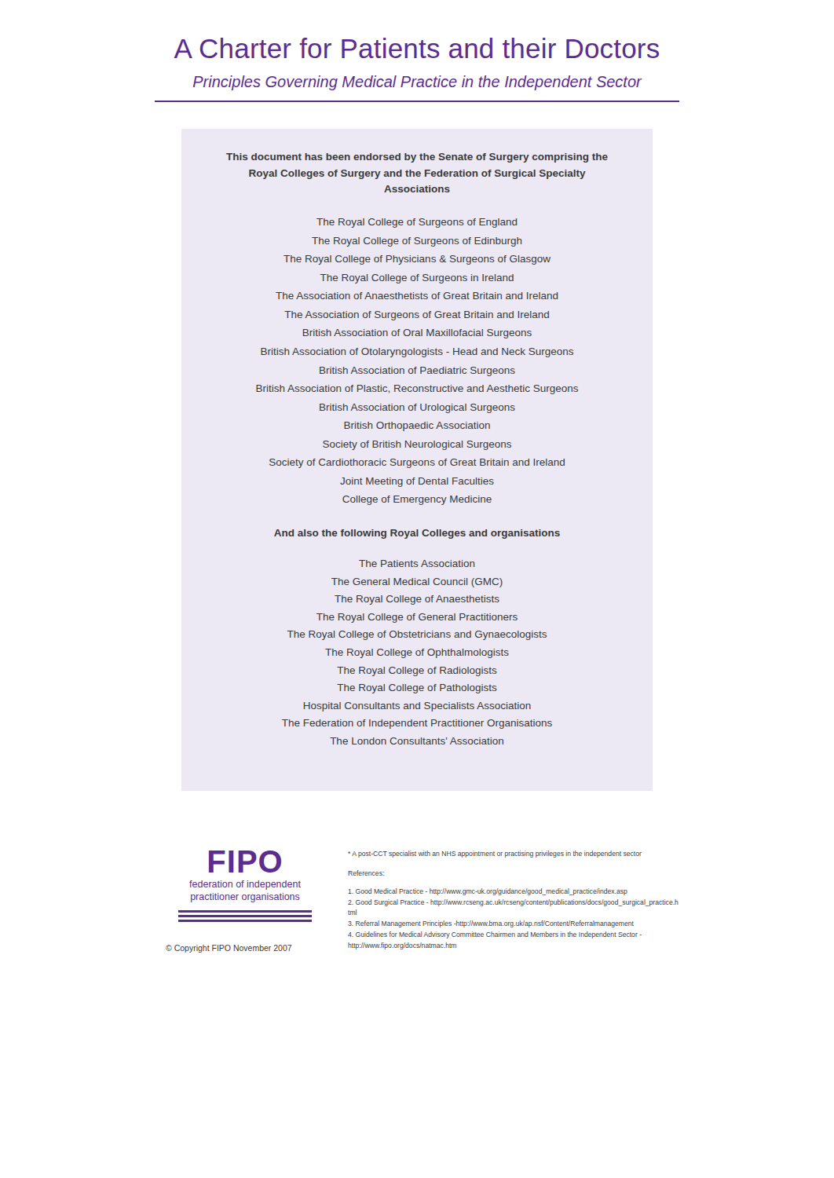A Charter for Patients and their Doctors
Principles Governing Medical Practice in the Independent Sector
This document has been endorsed by the Senate of Surgery comprising the Royal Colleges of Surgery and the Federation of Surgical Specialty Associations
The Royal College of Surgeons of England
The Royal College of Surgeons of Edinburgh
The Royal College of Physicians & Surgeons of Glasgow
The Royal College of Surgeons in Ireland
The Association of Anaesthetists of Great Britain and Ireland
The Association of Surgeons of Great Britain and Ireland
British Association of Oral Maxillofacial Surgeons
British Association of Otolaryngologists - Head and Neck Surgeons
British Association of Paediatric Surgeons
British Association of Plastic, Reconstructive and Aesthetic Surgeons
British Association of Urological Surgeons
British Orthopaedic Association
Society of British Neurological Surgeons
Society of Cardiothoracic Surgeons of Great Britain and Ireland
Joint Meeting of Dental Faculties
College of Emergency Medicine
And also the following Royal Colleges and organisations
The Patients Association
The General Medical Council (GMC)
The Royal College of Anaesthetists
The Royal College of General Practitioners
The Royal College of Obstetricians and Gynaecologists
The Royal College of Ophthalmologists
The Royal College of Radiologists
The Royal College of Pathologists
Hospital Consultants and Specialists Association
The Federation of Independent Practitioner Organisations
The London Consultants' Association
FIPO
federation of independent
practitioner organisations
© Copyright FIPO November 2007
* A post-CCT specialist with an NHS appointment or practising privileges in the independent sector
References:
1. Good Medical Practice - http://www.gmc-uk.org/guidance/good_medical_practice/index.asp
2. Good Surgical Practice - http://www.rcseng.ac.uk/rcseng/content/publications/docs/good_surgical_practice.html
3. Referral Management Principles -http://www.bma.org.uk/ap.nsf/Content/Referralmanagement
4. Guidelines for Medical Advisory Committee Chairmen and Members in the Independent Sector -
http://www.fipo.org/docs/natmac.htm